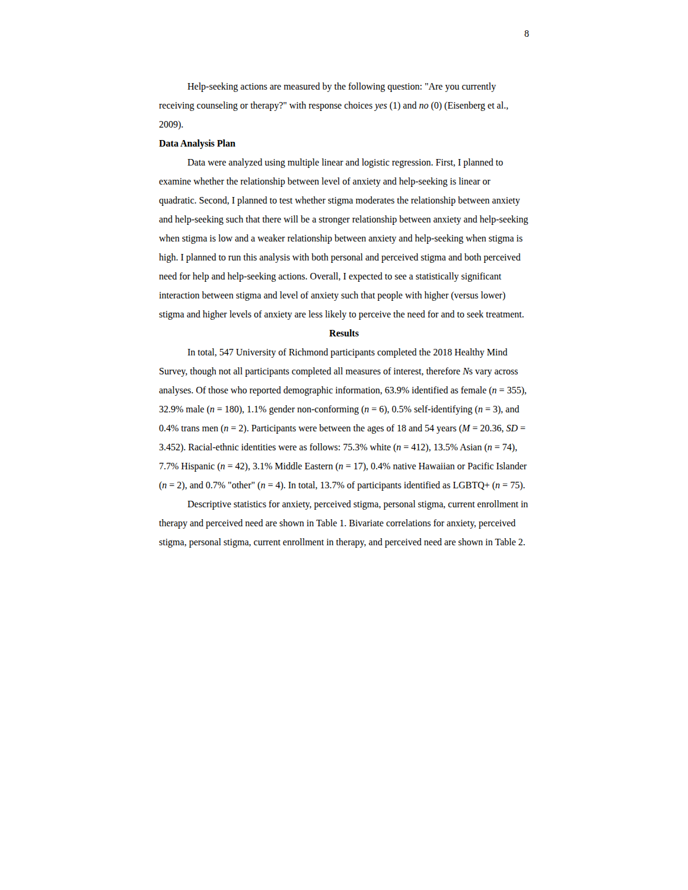8
Help-seeking actions are measured by the following question: "Are you currently receiving counseling or therapy?" with response choices yes (1) and no (0) (Eisenberg et al., 2009).
Data Analysis Plan
Data were analyzed using multiple linear and logistic regression. First, I planned to examine whether the relationship between level of anxiety and help-seeking is linear or quadratic. Second, I planned to test whether stigma moderates the relationship between anxiety and help-seeking such that there will be a stronger relationship between anxiety and help-seeking when stigma is low and a weaker relationship between anxiety and help-seeking when stigma is high. I planned to run this analysis with both personal and perceived stigma and both perceived need for help and help-seeking actions. Overall, I expected to see a statistically significant interaction between stigma and level of anxiety such that people with higher (versus lower) stigma and higher levels of anxiety are less likely to perceive the need for and to seek treatment.
Results
In total, 547 University of Richmond participants completed the 2018 Healthy Mind Survey, though not all participants completed all measures of interest, therefore Ns vary across analyses. Of those who reported demographic information, 63.9% identified as female (n = 355), 32.9% male (n = 180), 1.1% gender non-conforming (n = 6), 0.5% self-identifying (n = 3), and 0.4% trans men (n = 2). Participants were between the ages of 18 and 54 years (M = 20.36, SD = 3.452). Racial-ethnic identities were as follows: 75.3% white (n = 412), 13.5% Asian (n = 74), 7.7% Hispanic (n = 42), 3.1% Middle Eastern (n = 17), 0.4% native Hawaiian or Pacific Islander (n = 2), and 0.7% "other" (n = 4). In total, 13.7% of participants identified as LGBTQ+ (n = 75).
Descriptive statistics for anxiety, perceived stigma, personal stigma, current enrollment in therapy and perceived need are shown in Table 1. Bivariate correlations for anxiety, perceived stigma, personal stigma, current enrollment in therapy, and perceived need are shown in Table 2.